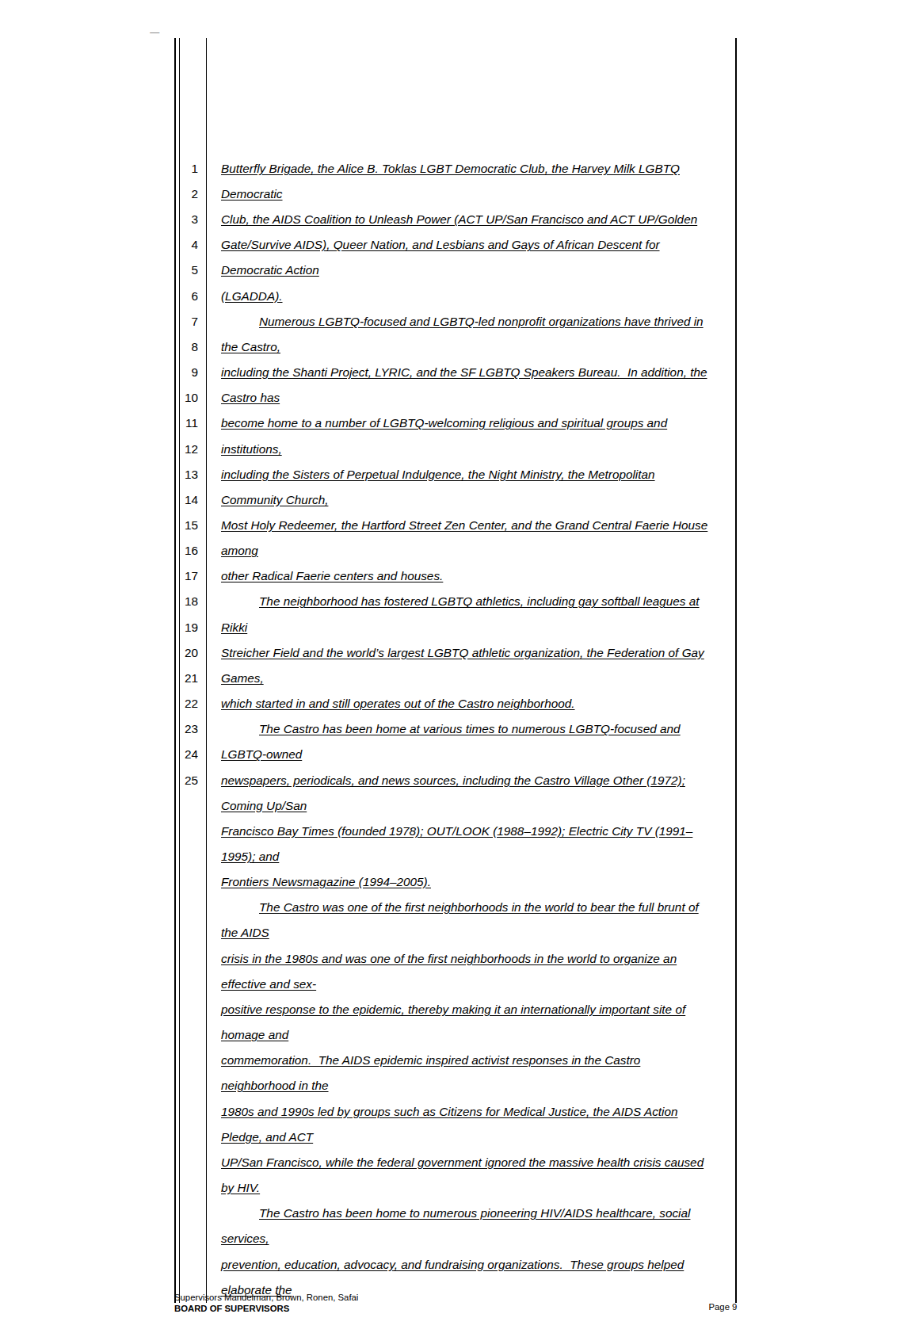—
1
2
3
4
5
6
7
8
9
10
11
12
13
14
15
16
17
18
19
20
21
22
23
24
25
Butterfly Brigade, the Alice B. Toklas LGBT Democratic Club, the Harvey Milk LGBTQ Democratic
Club, the AIDS Coalition to Unleash Power (ACT UP/San Francisco and ACT UP/Golden
Gate/Survive AIDS), Queer Nation, and Lesbians and Gays of African Descent for Democratic Action
(LGADDA).
Numerous LGBTQ-focused and LGBTQ-led nonprofit organizations have thrived in the Castro,
including the Shanti Project, LYRIC, and the SF LGBTQ Speakers Bureau. In addition, the Castro has
become home to a number of LGBTQ-welcoming religious and spiritual groups and institutions,
including the Sisters of Perpetual Indulgence, the Night Ministry, the Metropolitan Community Church,
Most Holy Redeemer, the Hartford Street Zen Center, and the Grand Central Faerie House among
other Radical Faerie centers and houses.
The neighborhood has fostered LGBTQ athletics, including gay softball leagues at Rikki
Streicher Field and the world’s largest LGBTQ athletic organization, the Federation of Gay Games,
which started in and still operates out of the Castro neighborhood.
The Castro has been home at various times to numerous LGBTQ-focused and LGBTQ-owned
newspapers, periodicals, and news sources, including the Castro Village Other (1972); Coming Up/San
Francisco Bay Times (founded 1978); OUT/LOOK (1988–1992); Electric City TV (1991–1995); and
Frontiers Newsmagazine (1994–2005).
The Castro was one of the first neighborhoods in the world to bear the full brunt of the AIDS
crisis in the 1980s and was one of the first neighborhoods in the world to organize an effective and sex-
positive response to the epidemic, thereby making it an internationally important site of homage and
commemoration. The AIDS epidemic inspired activist responses in the Castro neighborhood in the
1980s and 1990s led by groups such as Citizens for Medical Justice, the AIDS Action Pledge, and ACT
UP/San Francisco, while the federal government ignored the massive health crisis caused by HIV.
The Castro has been home to numerous pioneering HIV/AIDS healthcare, social services,
prevention, education, advocacy, and fundraising organizations. These groups helped elaborate the
Supervisors Mandelman, Brown, Ronen, Safai
BOARD OF SUPERVISORS
Page 9